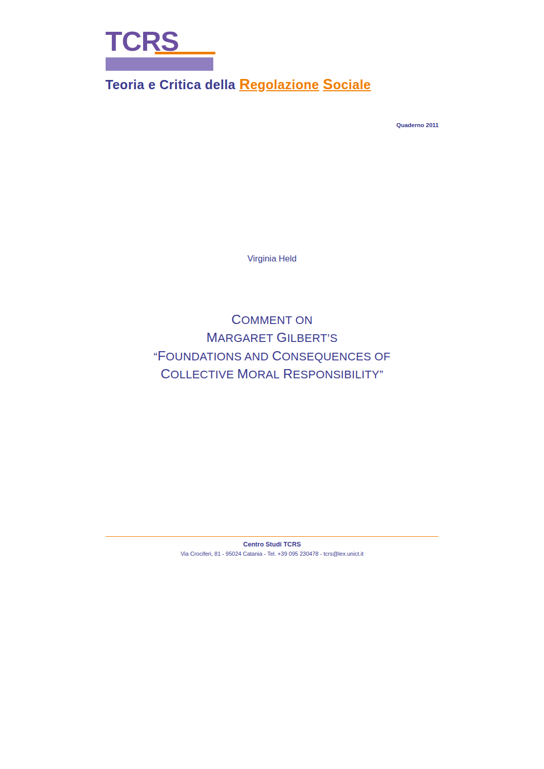TC RS
Teoria e Critica della Regolazione Sociale
Quaderno 2011
Virginia Held
COMMENT ON MARGARET GILBERT’S “FOUNDATIONS AND CONSEQUENCES OF COLLECTIVE MORAL RESPONSIBILITY”
Centro Studi TCRS
Via Crociferi, 81 - 95024 Catania - Tel. +39 095 230478 - tcrs@lex.unict.it